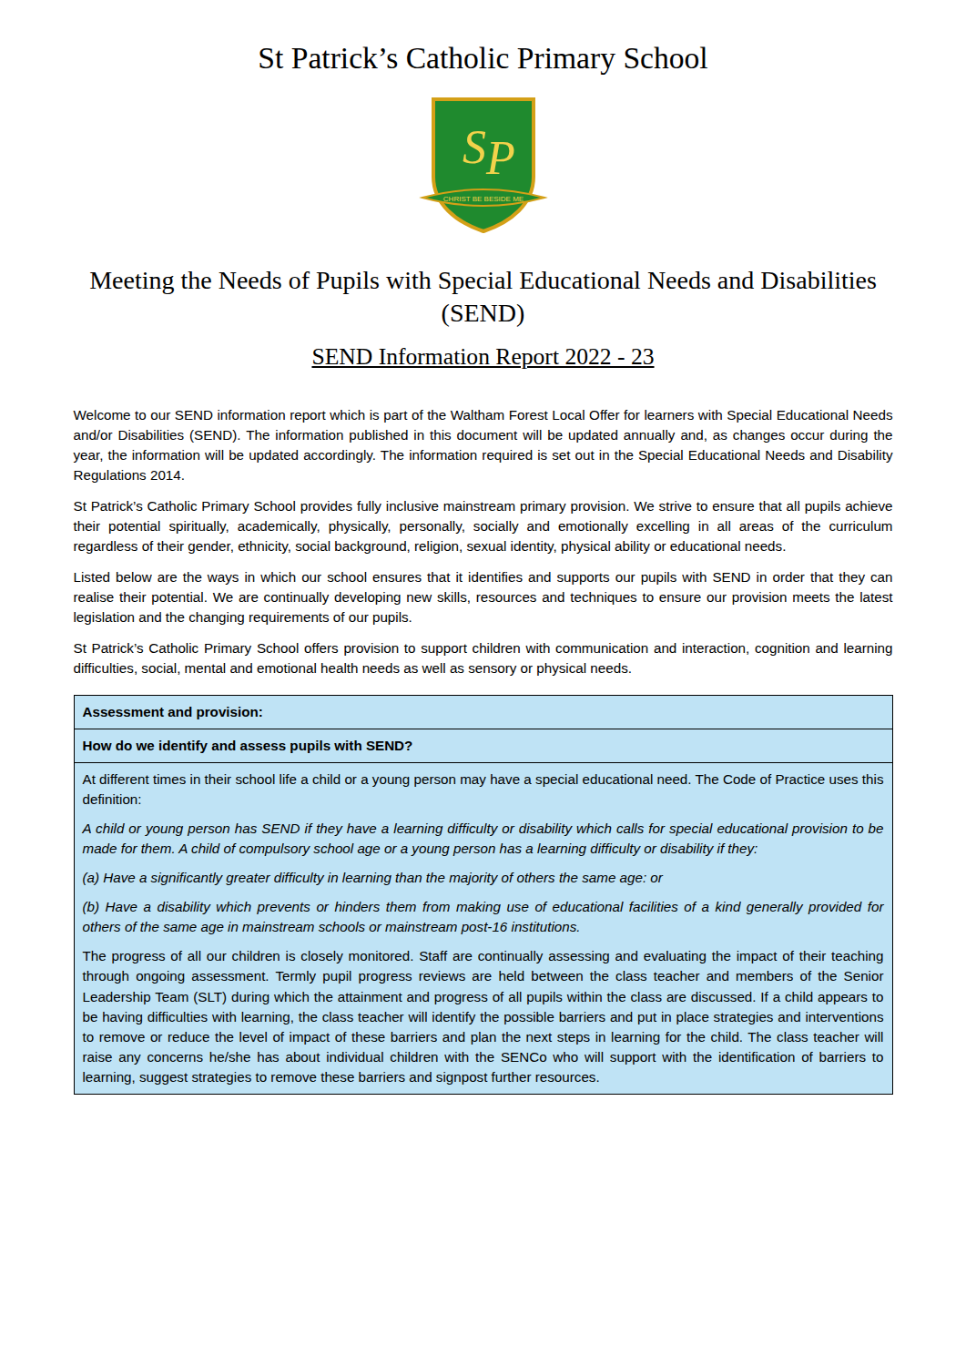St Patrick’s Catholic Primary School
S P CHRIST BE BESIDE ME
Meeting the Needs of Pupils with Special Educational Needs and Disabilities (SEND)
SEND Information Report 2022 - 23
Welcome to our SEND information report which is part of the Waltham Forest Local Offer for learners with Special Educational Needs and/or Disabilities (SEND). The information published in this document will be updated annually and, as changes occur during the year, the information will be updated accordingly. The information required is set out in the Special Educational Needs and Disability Regulations 2014.
St Patrick’s Catholic Primary School provides fully inclusive mainstream primary provision. We strive to ensure that all pupils achieve their potential spiritually, academically, physically, personally, socially and emotionally excelling in all areas of the curriculum regardless of their gender, ethnicity, social background, religion, sexual identity, physical ability or educational needs.
Listed below are the ways in which our school ensures that it identifies and supports our pupils with SEND in order that they can realise their potential. We are continually developing new skills, resources and techniques to ensure our provision meets the latest legislation and the changing requirements of our pupils.
St Patrick’s Catholic Primary School offers provision to support children with communication and interaction, cognition and learning difficulties, social, mental and emotional health needs as well as sensory or physical needs.
| Assessment and provision: |
| How do we identify and assess pupils with SEND? |
| At different times in their school life a child or a young person may have a special educational need. The Code of Practice uses this definition: A child or young person has SEND if they have a learning difficulty or disability which calls for special educational provision to be made for them. A child of compulsory school age or a young person has a learning difficulty or disability if they: (a) Have a significantly greater difficulty in learning than the majority of others the same age: or (b) Have a disability which prevents or hinders them from making use of educational facilities of a kind generally provided for others of the same age in mainstream schools or mainstream post-16 institutions. The progress of all our children is closely monitored. Staff are continually assessing and evaluating the impact of their teaching through ongoing assessment. Termly pupil progress reviews are held between the class teacher and members of the Senior Leadership Team (SLT) during which the attainment and progress of all pupils within the class are discussed. If a child appears to be having difficulties with learning, the class teacher will identify the possible barriers and put in place strategies and interventions to remove or reduce the level of impact of these barriers and plan the next steps in learning for the child. The class teacher will raise any concerns he/she has about individual children with the SENCo who will support with the identification of barriers to learning, suggest strategies to remove these barriers and signpost further resources. |